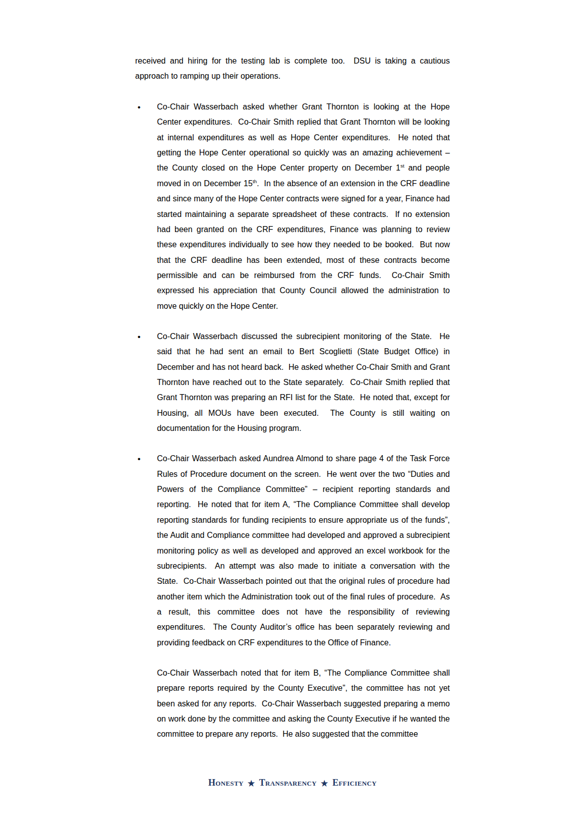received and hiring for the testing lab is complete too. DSU is taking a cautious approach to ramping up their operations.
Co-Chair Wasserbach asked whether Grant Thornton is looking at the Hope Center expenditures. Co-Chair Smith replied that Grant Thornton will be looking at internal expenditures as well as Hope Center expenditures. He noted that getting the Hope Center operational so quickly was an amazing achievement – the County closed on the Hope Center property on December 1st and people moved in on December 15th. In the absence of an extension in the CRF deadline and since many of the Hope Center contracts were signed for a year, Finance had started maintaining a separate spreadsheet of these contracts. If no extension had been granted on the CRF expenditures, Finance was planning to review these expenditures individually to see how they needed to be booked. But now that the CRF deadline has been extended, most of these contracts become permissible and can be reimbursed from the CRF funds. Co-Chair Smith expressed his appreciation that County Council allowed the administration to move quickly on the Hope Center.
Co-Chair Wasserbach discussed the subrecipient monitoring of the State. He said that he had sent an email to Bert Scoglietti (State Budget Office) in December and has not heard back. He asked whether Co-Chair Smith and Grant Thornton have reached out to the State separately. Co-Chair Smith replied that Grant Thornton was preparing an RFI list for the State. He noted that, except for Housing, all MOUs have been executed. The County is still waiting on documentation for the Housing program.
Co-Chair Wasserbach asked Aundrea Almond to share page 4 of the Task Force Rules of Procedure document on the screen. He went over the two “Duties and Powers of the Compliance Committee” – recipient reporting standards and reporting. He noted that for item A, “The Compliance Committee shall develop reporting standards for funding recipients to ensure appropriate us of the funds”, the Audit and Compliance committee had developed and approved a subrecipient monitoring policy as well as developed and approved an excel workbook for the subrecipients. An attempt was also made to initiate a conversation with the State. Co-Chair Wasserbach pointed out that the original rules of procedure had another item which the Administration took out of the final rules of procedure. As a result, this committee does not have the responsibility of reviewing expenditures. The County Auditor’s office has been separately reviewing and providing feedback on CRF expenditures to the Office of Finance.
Co-Chair Wasserbach noted that for item B, “The Compliance Committee shall prepare reports required by the County Executive”, the committee has not yet been asked for any reports. Co-Chair Wasserbach suggested preparing a memo on work done by the committee and asking the County Executive if he wanted the committee to prepare any reports. He also suggested that the committee
Honesty ★ Transparency ★ Efficiency